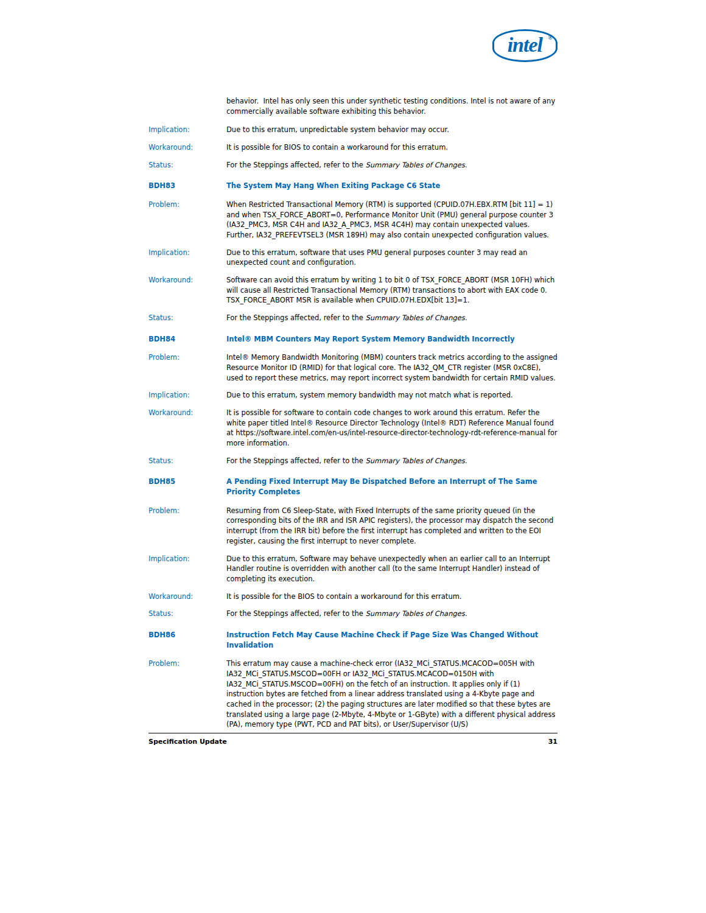intel®
behavior. Intel has only seen this under synthetic testing conditions. Intel is not aware of any commercially available software exhibiting this behavior.
| Implication: | Due to this erratum, unpredictable system behavior may occur. |
| Workaround: | It is possible for BIOS to contain a workaround for this erratum. |
| Status: | For the Steppings affected, refer to the Summary Tables of Changes. |
BDH83
The System May Hang When Exiting Package C6 State
| Problem: | When Restricted Transactional Memory (RTM) is supported (CPUID.07H.EBX.RTM [bit 11] = 1) and when TSX_FORCE_ABORT=0, Performance Monitor Unit (PMU) general purpose counter 3 (IA32_PMC3, MSR C4H and IA32_A_PMC3, MSR 4C4H) may contain unexpected values. Further, IA32_PREFEVTSEL3 (MSR 189H) may also contain unexpected configuration values. |
| Implication: | Due to this erratum, software that uses PMU general purposes counter 3 may read an unexpected count and configuration. |
| Workaround: | Software can avoid this erratum by writing 1 to bit 0 of TSX_FORCE_ABORT (MSR 10FH) which will cause all Restricted Transactional Memory (RTM) transactions to abort with EAX code 0. TSX_FORCE_ABORT MSR is available when CPUID.07H.EDX[bit 13]=1. |
| Status: | For the Steppings affected, refer to the Summary Tables of Changes. |
BDH84
Intel® MBM Counters May Report System Memory Bandwidth Incorrectly
| Problem: | Intel® Memory Bandwidth Monitoring (MBM) counters track metrics according to the assigned Resource Monitor ID (RMID) for that logical core. The IA32_QM_CTR register (MSR 0xC8E), used to report these metrics, may report incorrect system bandwidth for certain RMID values. |
| Implication: | Due to this erratum, system memory bandwidth may not match what is reported. |
| Workaround: | It is possible for software to contain code changes to work around this erratum. Refer the white paper titled Intel® Resource Director Technology (Intel® RDT) Reference Manual found at https://software.intel.com/en-us/intel-resource-director-technology-rdt-reference-manual for more information. |
| Status: | For the Steppings affected, refer to the Summary Tables of Changes. |
BDH85
A Pending Fixed Interrupt May Be Dispatched Before an Interrupt of The Same Priority Completes
| Problem: | Resuming from C6 Sleep-State, with Fixed Interrupts of the same priority queued (in the corresponding bits of the IRR and ISR APIC registers), the processor may dispatch the second interrupt (from the IRR bit) before the first interrupt has completed and written to the EOI register, causing the first interrupt to never complete. |
| Implication: | Due to this erratum, Software may behave unexpectedly when an earlier call to an Interrupt Handler routine is overridden with another call (to the same Interrupt Handler) instead of completing its execution. |
| Workaround: | It is possible for the BIOS to contain a workaround for this erratum. |
| Status: | For the Steppings affected, refer to the Summary Tables of Changes. |
BDH86
Instruction Fetch May Cause Machine Check if Page Size Was Changed Without Invalidation
| Problem: | This erratum may cause a machine-check error (IA32_MCi_STATUS.MCACOD=005H with IA32_MCi_STATUS.MSCOD=00FH or IA32_MCi_STATUS.MCACOD=0150H with IA32_MCi_STATUS.MSCOD=00FH) on the fetch of an instruction. It applies only if (1) instruction bytes are fetched from a linear address translated using a 4-Kbyte page and cached in the processor; (2) the paging structures are later modified so that these bytes are translated using a large page (2-Mbyte, 4-Mbyte or 1-GByte) with a different physical address (PA), memory type (PWT, PCD and PAT bits), or User/Supervisor (U/S) |
Specification Update 31